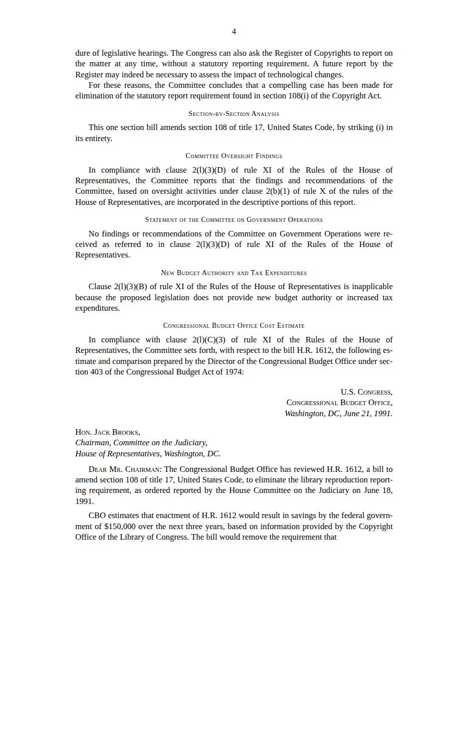4
dure of legislative hearings. The Congress can also ask the Register of Copyrights to report on the matter at any time, without a statutory reporting requirement. A future report by the Register may indeed be necessary to assess the impact of technological changes.
For these reasons, the Committee concludes that a compelling case has been made for elimination of the statutory report requirement found in section 108(i) of the Copyright Act.
Section-by-Section Analysis
This one section bill amends section 108 of title 17, United States Code, by striking (i) in its entirety.
Committee Oversight Findings
In compliance with clause 2(l)(3)(D) of rule XI of the Rules of the House of Representatives, the Committee reports that the findings and recommendations of the Committee, based on oversight activities under clause 2(b)(1) of rule X of the rules of the House of Representatives, are incorporated in the descriptive portions of this report.
Statement of the Committee on Government Operations
No findings or recommendations of the Committee on Government Operations were received as referred to in clause 2(l)(3)(D) of rule XI of the Rules of the House of Representatives.
New Budget Authority and Tax Expenditures
Clause 2(l)(3)(B) of rule XI of the Rules of the House of Representatives is inapplicable because the proposed legislation does not provide new budget authority or increased tax expenditures.
Congressional Budget Office Cost Estimate
In compliance with clause 2(l)(C)(3) of rule XI of the Rules of the House of Representatives, the Committee sets forth, with respect to the bill H.R. 1612, the following estimate and comparison prepared by the Director of the Congressional Budget Office under section 403 of the Congressional Budget Act of 1974:
U.S. Congress,
Congressional Budget Office,
Washington, DC, June 21, 1991.
Hon. Jack Brooks,
Chairman, Committee on the Judiciary,
House of Representatives, Washington, DC.
Dear Mr. Chairman: The Congressional Budget Office has reviewed H.R. 1612, a bill to amend section 108 of title 17, United States Code, to eliminate the library reproduction reporting requirement, as ordered reported by the House Committee on the Judiciary on June 18, 1991.
CBO estimates that enactment of H.R. 1612 would result in savings by the federal government of $150,000 over the next three years, based on information provided by the Copyright Office of the Library of Congress. The bill would remove the requirement that